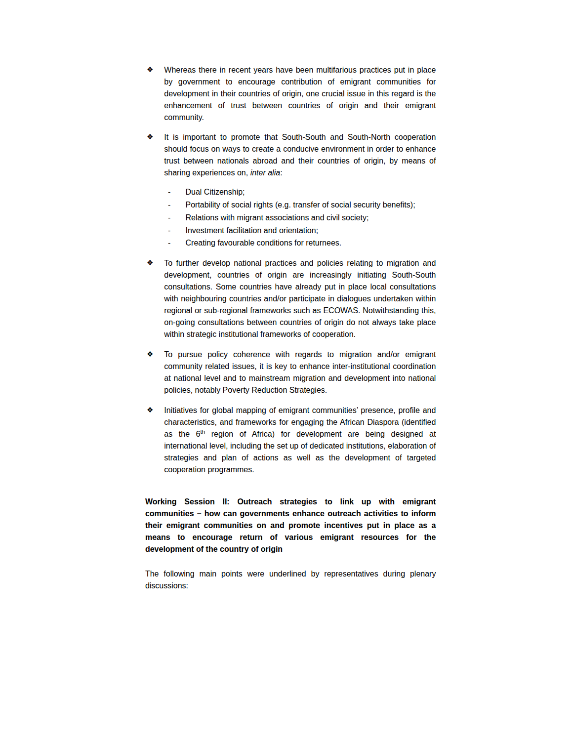Whereas there in recent years have been multifarious practices put in place by government to encourage contribution of emigrant communities for development in their countries of origin, one crucial issue in this regard is the enhancement of trust between countries of origin and their emigrant community.
It is important to promote that South-South and South-North cooperation should focus on ways to create a conducive environment in order to enhance trust between nationals abroad and their countries of origin, by means of sharing experiences on, inter alia:
Dual Citizenship;
Portability of social rights (e.g. transfer of social security benefits);
Relations with migrant associations and civil society;
Investment facilitation and orientation;
Creating favourable conditions for returnees.
To further develop national practices and policies relating to migration and development, countries of origin are increasingly initiating South-South consultations. Some countries have already put in place local consultations with neighbouring countries and/or participate in dialogues undertaken within regional or sub-regional frameworks such as ECOWAS. Notwithstanding this, on-going consultations between countries of origin do not always take place within strategic institutional frameworks of cooperation.
To pursue policy coherence with regards to migration and/or emigrant community related issues, it is key to enhance inter-institutional coordination at national level and to mainstream migration and development into national policies, notably Poverty Reduction Strategies.
Initiatives for global mapping of emigrant communities’ presence, profile and characteristics, and frameworks for engaging the African Diaspora (identified as the 6th region of Africa) for development are being designed at international level, including the set up of dedicated institutions, elaboration of strategies and plan of actions as well as the development of targeted cooperation programmes.
Working Session II: Outreach strategies to link up with emigrant communities – how can governments enhance outreach activities to inform their emigrant communities on and promote incentives put in place as a means to encourage return of various emigrant resources for the development of the country of origin
The following main points were underlined by representatives during plenary discussions: